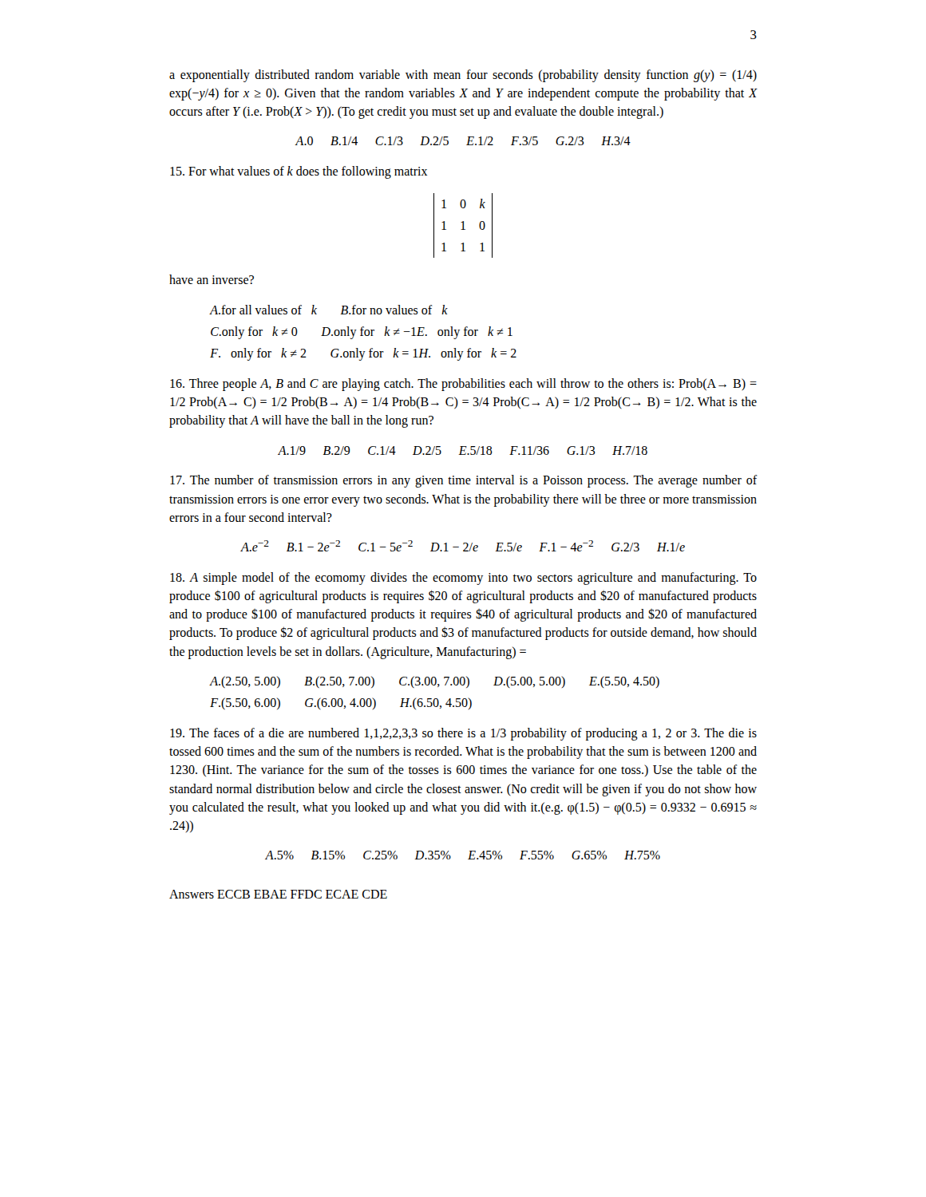3
a exponentially distributed random variable with mean four seconds (probability density function g(y) = (1/4) exp(−y/4) for x ≥ 0). Given that the random variables X and Y are independent compute the probability that X occurs after Y (i.e. Prob(X > Y)). (To get credit you must set up and evaluate the double integral.)
A.0 B.1/4 C.1/3 D.2/5 E.1/2 F.3/5 G.2/3 H.3/4
15. For what values of k does the following matrix
| 1 | 0 | k |
| 1 | 1 | 0 |
| 1 | 1 | 1 |
have an inverse?
A.for all values of k B.for no values of k
C.only for k ≠ 0 D.only for k ≠ −1E. only for k ≠ 1
F. only for k ≠ 2 G.only for k = 1H. only for k = 2
16. Three people A, B and C are playing catch. The probabilities each will throw to the others is: Prob(A→ B) = 1/2 Prob(A→ C) = 1/2 Prob(B→ A) = 1/4 Prob(B→ C) = 3/4 Prob(C→ A) = 1/2 Prob(C→ B) = 1/2. What is the probability that A will have the ball in the long run?
A.1/9 B.2/9 C.1/4 D.2/5 E.5/18 F.11/36 G.1/3 H.7/18
17. The number of transmission errors in any given time interval is a Poisson process. The average number of transmission errors is one error every two seconds. What is the probability there will be three or more transmission errors in a four second interval?
A.e−2 B.1 − 2e−2 C.1 − 5e−2 D.1 − 2/e E.5/e F.1 − 4e−2 G.2/3 H.1/e
18. A simple model of the ecomomy divides the ecomomy into two sectors agriculture and manufacturing. To produce $100 of agricultural products is requires $20 of agricultural products and $20 of manufactured products and to produce $100 of manufactured products it requires $40 of agricultural products and $20 of manufactured products. To produce $2 of agricultural products and $3 of manufactured products for outside demand, how should the production levels be set in dollars. (Agriculture, Manufacturing) =
A.(2.50, 5.00) B.(2.50, 7.00) C.(3.00, 7.00) D.(5.00, 5.00) E.(5.50, 4.50)
F.(5.50, 6.00) G.(6.00, 4.00) H.(6.50, 4.50)
19. The faces of a die are numbered 1,1,2,2,3,3 so there is a 1/3 probability of producing a 1, 2 or 3. The die is tossed 600 times and the sum of the numbers is recorded. What is the probability that the sum is between 1200 and 1230. (Hint. The variance for the sum of the tosses is 600 times the variance for one toss.) Use the table of the standard normal distribution below and circle the closest answer. (No credit will be given if you do not show how you calculated the result, what you looked up and what you did with it.(e.g. φ(1.5) − φ(0.5) = 0.9332 − 0.6915 ≈ .24))
A.5% B.15% C.25% D.35% E.45% F.55% G.65% H.75%
Answers ECCB EBAE FFDC ECAE CDE